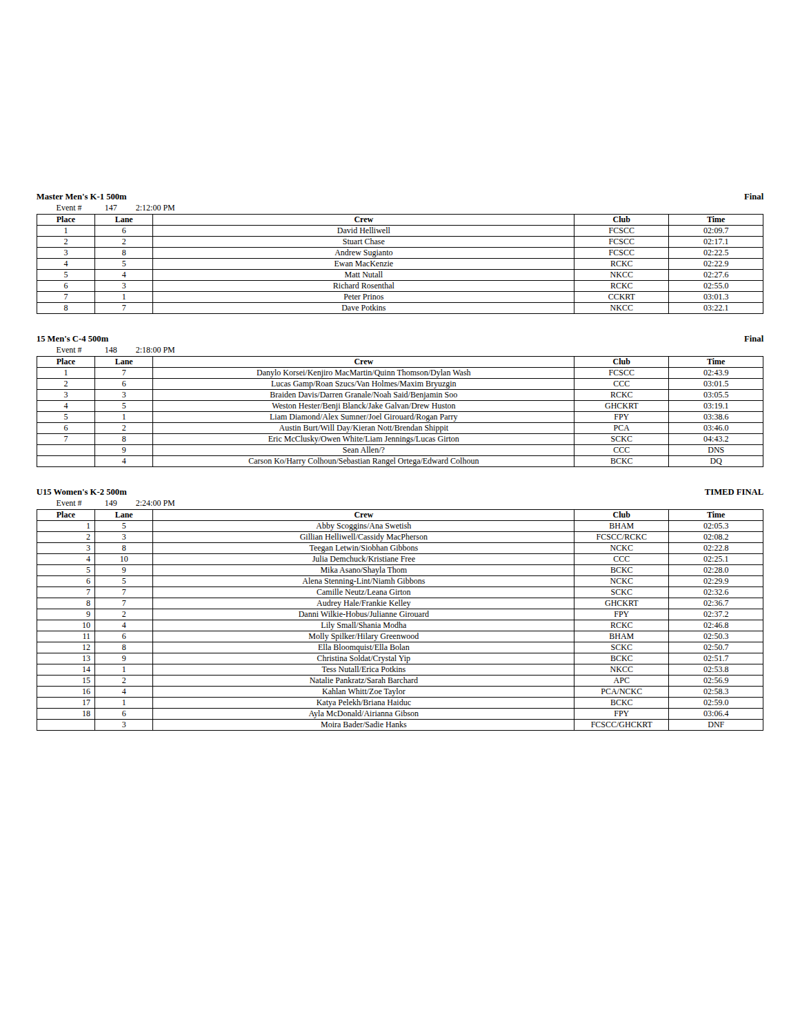Master Men's K-1 500m Final
Event # 147 2:12:00 PM
| Place | Lane | Crew | Club | Time |
| --- | --- | --- | --- | --- |
| 1 | 6 | David Helliwell | FCSCC | 02:09.7 |
| 2 | 2 | Stuart Chase | FCSCC | 02:17.1 |
| 3 | 8 | Andrew Sugianto | FCSCC | 02:22.5 |
| 4 | 5 | Ewan MacKenzie | RCKC | 02:22.9 |
| 5 | 4 | Matt Nutall | NKCC | 02:27.6 |
| 6 | 3 | Richard Rosenthal | RCKC | 02:55.0 |
| 7 | 1 | Peter Prinos | CCKRT | 03:01.3 |
| 8 | 7 | Dave Potkins | NKCC | 03:22.1 |
15 Men's C-4 500m Final
Event # 148 2:18:00 PM
| Place | Lane | Crew | Club | Time |
| --- | --- | --- | --- | --- |
| 1 | 7 | Danylo Korsei/Kenjiro MacMartin/Quinn Thomson/Dylan Wash | FCSCC | 02:43.9 |
| 2 | 6 | Lucas Gamp/Roan Szucs/Van Holmes/Maxim Bryuzgin | CCC | 03:01.5 |
| 3 | 3 | Braiden Davis/Darren Granale/Noah Said/Benjamin Soo | RCKC | 03:05.5 |
| 4 | 5 | Weston Hester/Benji Blanck/Jake Galvan/Drew Huston | GHCKRT | 03:19.1 |
| 5 | 1 | Liam Diamond/Alex Sumner/Joel Girouard/Rogan Parry | FPY | 03:38.6 |
| 6 | 2 | Austin Burt/Will Day/Kieran Nott/Brendan Shippit | PCA | 03:46.0 |
| 7 | 8 | Eric McClusky/Owen White/Liam Jennings/Lucas Girton | SCKC | 04:43.2 |
| | 9 | Sean Allen/? | CCC | DNS |
| | 4 | Carson Ko/Harry Colhoun/Sebastian Rangel Ortega/Edward Colhoun | BCKC | DQ |
U15 Women's K-2 500m TIMED FINAL
Event # 149 2:24:00 PM
| Place | Lane | Crew | Club | Time |
| --- | --- | --- | --- | --- |
| 1 | 5 | Abby Scoggins/Ana Swetish | BHAM | 02:05.3 |
| 2 | 3 | Gillian Helliwell/Cassidy MacPherson | FCSCC/RCKC | 02:08.2 |
| 3 | 8 | Teegan Letwin/Siobhan Gibbons | NCKC | 02:22.8 |
| 4 | 10 | Julia Demchuck/Kristiane Free | CCC | 02:25.1 |
| 5 | 9 | Mika Asano/Shayla Thom | BCKC | 02:28.0 |
| 6 | 5 | Alena Stenning-Lint/Niamh Gibbons | NCKC | 02:29.9 |
| 7 | 7 | Camille Neutz/Leana Girton | SCKC | 02:32.6 |
| 8 | 7 | Audrey Hale/Frankie Kelley | GHCKRT | 02:36.7 |
| 9 | 2 | Danni Wilkie-Hobus/Julianne Girouard | FPY | 02:37.2 |
| 10 | 4 | Lily Small/Shania Modha | RCKC | 02:46.8 |
| 11 | 6 | Molly Spilker/Hilary Greenwood | BHAM | 02:50.3 |
| 12 | 8 | Ella Bloomquist/Ella Bolan | SCKC | 02:50.7 |
| 13 | 9 | Christina Soldat/Crystal Yip | BCKC | 02:51.7 |
| 14 | 1 | Tess Nutall/Erica Potkins | NKCC | 02:53.8 |
| 15 | 2 | Natalie Pankratz/Sarah Barchard | APC | 02:56.9 |
| 16 | 4 | Kahlan Whitt/Zoe Taylor | PCA/NCKC | 02:58.3 |
| 17 | 1 | Katya Pelekh/Briana Haiduc | BCKC | 02:59.0 |
| 18 | 6 | Ayla McDonald/Airianna Gibson | FPY | 03:06.4 |
| | 3 | Moira Bader/Sadie Hanks | FCSCC/GHCKRT | DNF |